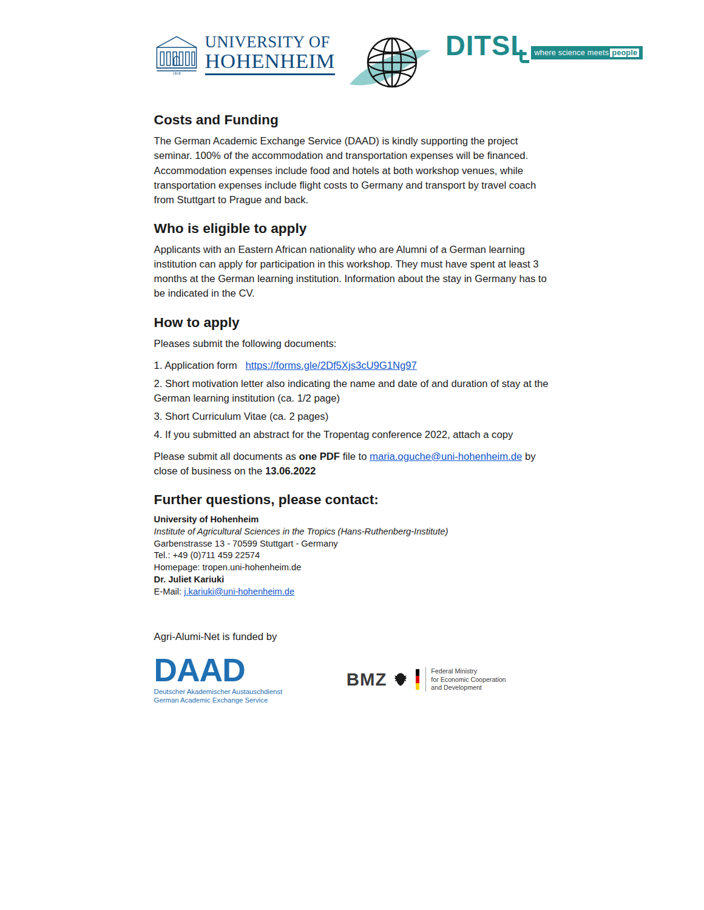1818
UNIVERSITY OF HOHENHEIM
DITSL
where science meets people
Costs and Funding
The German Academic Exchange Service (DAAD) is kindly supporting the project seminar. 100% of the accommodation and transportation expenses will be financed. Accommodation expenses include food and hotels at both workshop venues, while transportation expenses include flight costs to Germany and transport by travel coach from Stuttgart to Prague and back.
Who is eligible to apply
Applicants with an Eastern African nationality who are Alumni of a German learning institution can apply for participation in this workshop. They must have spent at least 3 months at the German learning institution. Information about the stay in Germany has to be indicated in the CV.
How to apply
Pleases submit the following documents:
1. Application form https://forms.gle/2Df5Xjs3cU9G1Ng97
2. Short motivation letter also indicating the name and date of and duration of stay at the German learning institution (ca. 1/2 page)
3. Short Curriculum Vitae (ca. 2 pages)
4. If you submitted an abstract for the Tropentag conference 2022, attach a copy
Please submit all documents as one PDF file to maria.oguche@uni-hohenheim.de by close of business on the 13.06.2022
Further questions, please contact:
University of Hohenheim
Institute of Agricultural Sciences in the Tropics (Hans-Ruthenberg-Institute)
Garbenstrasse 13 - 70599 Stuttgart - Germany
Tel.: +49 (0)711 459 22574
Homepage: tropen.uni-hohenheim.de
Dr. Juliet Kariuki
E-Mail: j.kariuki@uni-hohenheim.de
Agri-Alumi-Net is funded by
DAAD
Deutscher Akademischer Austauschdienst
German Academic Exchange Service
BMZ
Federal Ministry
for Economic Cooperation
and Development